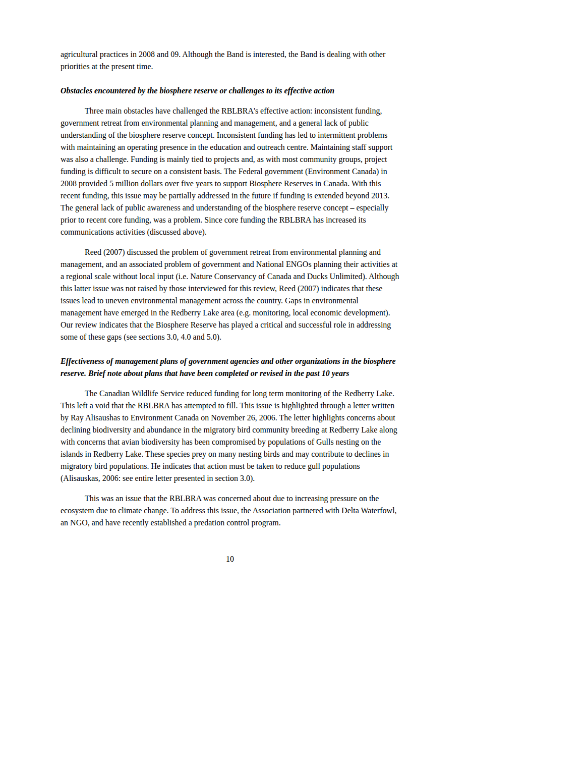agricultural practices in 2008 and 09. Although the Band is interested, the Band is dealing with other priorities at the present time.
Obstacles encountered by the biosphere reserve or challenges to its effective action
Three main obstacles have challenged the RBLBRA's effective action: inconsistent funding, government retreat from environmental planning and management, and a general lack of public understanding of the biosphere reserve concept. Inconsistent funding has led to intermittent problems with maintaining an operating presence in the education and outreach centre. Maintaining staff support was also a challenge. Funding is mainly tied to projects and, as with most community groups, project funding is difficult to secure on a consistent basis. The Federal government (Environment Canada) in 2008 provided 5 million dollars over five years to support Biosphere Reserves in Canada. With this recent funding, this issue may be partially addressed in the future if funding is extended beyond 2013. The general lack of public awareness and understanding of the biosphere reserve concept – especially prior to recent core funding, was a problem. Since core funding the RBLBRA has increased its communications activities (discussed above).
Reed (2007) discussed the problem of government retreat from environmental planning and management, and an associated problem of government and National ENGOs planning their activities at a regional scale without local input (i.e. Nature Conservancy of Canada and Ducks Unlimited). Although this latter issue was not raised by those interviewed for this review, Reed (2007) indicates that these issues lead to uneven environmental management across the country. Gaps in environmental management have emerged in the Redberry Lake area (e.g. monitoring, local economic development). Our review indicates that the Biosphere Reserve has played a critical and successful role in addressing some of these gaps (see sections 3.0, 4.0 and 5.0).
Effectiveness of management plans of government agencies and other organizations in the biosphere reserve. Brief note about plans that have been completed or revised in the past 10 years
The Canadian Wildlife Service reduced funding for long term monitoring of the Redberry Lake. This left a void that the RBLBRA has attempted to fill. This issue is highlighted through a letter written by Ray Alisaushas to Environment Canada on November 26, 2006. The letter highlights concerns about declining biodiversity and abundance in the migratory bird community breeding at Redberry Lake along with concerns that avian biodiversity has been compromised by populations of Gulls nesting on the islands in Redberry Lake. These species prey on many nesting birds and may contribute to declines in migratory bird populations. He indicates that action must be taken to reduce gull populations (Alisauskas, 2006: see entire letter presented in section 3.0).
This was an issue that the RBLBRA was concerned about due to increasing pressure on the ecosystem due to climate change. To address this issue, the Association partnered with Delta Waterfowl, an NGO, and have recently established a predation control program.
10